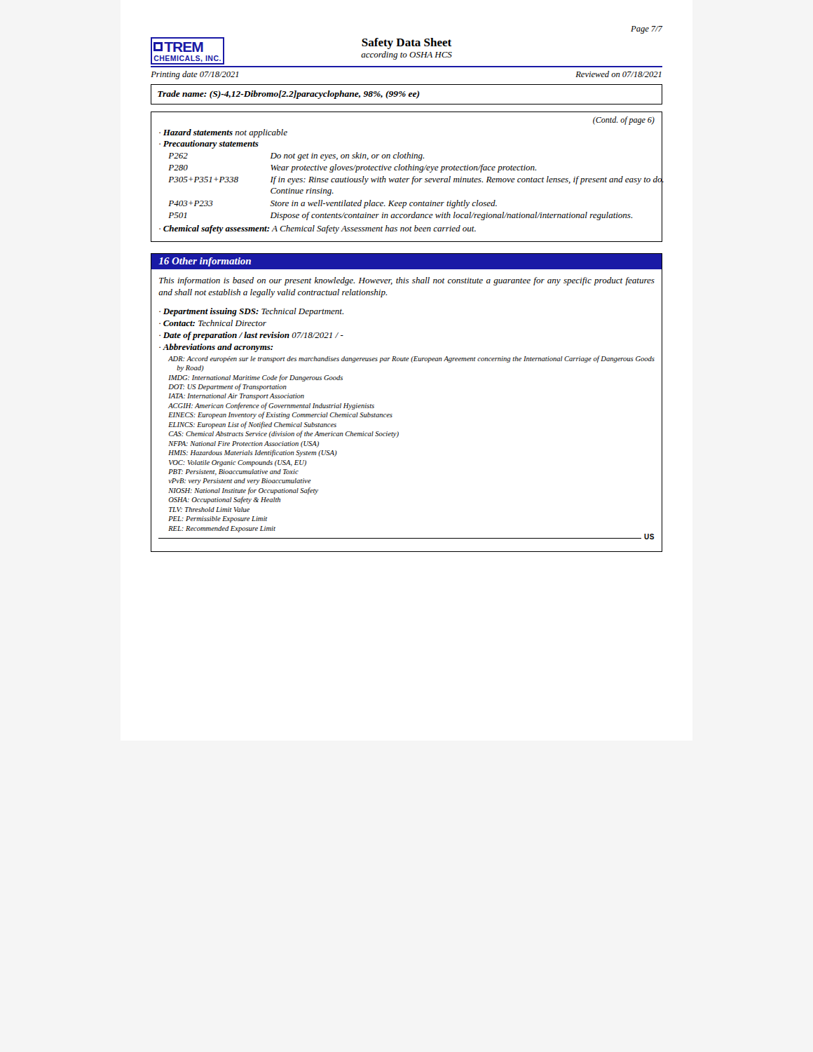Page 7/7
TREM
CHEMICALS, INC.
Safety Data Sheet
according to OSHA HCS
Printing date 07/18/2021 Reviewed on 07/18/2021
Trade name: (S)-4,12-Dibromo[2.2]paracyclophane, 98%, (99% ee)
(Contd. of page 6)
· Hazard statements not applicable
· Precautionary statements
| P262 | Do not get in eyes, on skin, or on clothing. |
| P280 | Wear protective gloves/protective clothing/eye protection/face protection. |
| P305+P351+P338 | If in eyes: Rinse cautiously with water for several minutes. Remove contact lenses, if present and easy to do. Continue rinsing. |
| P403+P233 | Store in a well-ventilated place. Keep container tightly closed. |
| P501 | Dispose of contents/container in accordance with local/regional/national/international regulations. |
· Chemical safety assessment: A Chemical Safety Assessment has not been carried out.
16 Other information
This information is based on our present knowledge. However, this shall not constitute a guarantee for any specific product features and shall not establish a legally valid contractual relationship.
· Department issuing SDS: Technical Department.
· Contact: Technical Director
· Date of preparation / last revision 07/18/2021 / -
· Abbreviations and acronyms:
ADR: Accord européen sur le transport des marchandises dangereuses par Route (European Agreement concerning the International Carriage of Dangerous Goods by Road)
IMDG: International Maritime Code for Dangerous Goods
DOT: US Department of Transportation
IATA: International Air Transport Association
ACGIH: American Conference of Governmental Industrial Hygienists
EINECS: European Inventory of Existing Commercial Chemical Substances
ELINCS: European List of Notified Chemical Substances
CAS: Chemical Abstracts Service (division of the American Chemical Society)
NFPA: National Fire Protection Association (USA)
HMIS: Hazardous Materials Identification System (USA)
VOC: Volatile Organic Compounds (USA, EU)
PBT: Persistent, Bioaccumulative and Toxic
vPvB: very Persistent and very Bioaccumulative
NIOSH: National Institute for Occupational Safety
OSHA: Occupational Safety & Health
TLV: Threshold Limit Value
PEL: Permissible Exposure Limit
REL: Recommended Exposure Limit
US